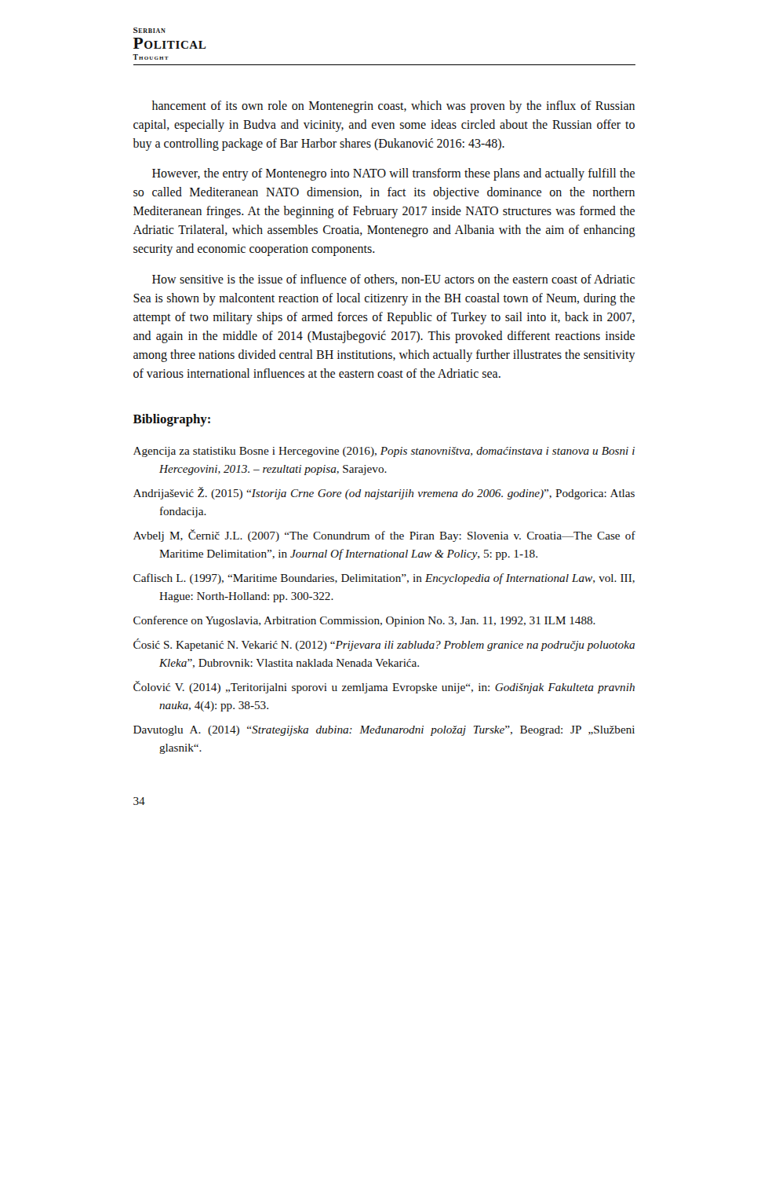Serbian Political Thought
hancement of its own role on Montenegrin coast, which was proven by the influx of Russian capital, especially in Budva and vicinity, and even some ideas circled about the Russian offer to buy a controlling package of Bar Harbor shares (Đukanović 2016: 43-48).
However, the entry of Montenegro into NATO will transform these plans and actually fulfill the so called Mediteranean NATO dimension, in fact its objective dominance on the northern Mediteranean fringes. At the beginning of February 2017 inside NATO structures was formed the Adriatic Trilateral, which assembles Croatia, Montenegro and Albania with the aim of enhancing security and economic cooperation components.
How sensitive is the issue of influence of others, non-EU actors on the eastern coast of Adriatic Sea is shown by malcontent reaction of local citizenry in the BH coastal town of Neum, during the attempt of two military ships of armed forces of Republic of Turkey to sail into it, back in 2007, and again in the middle of 2014 (Mustajbegović 2017). This provoked different reactions inside among three nations divided central BH institutions, which actually further illustrates the sensitivity of various international influences at the eastern coast of the Adriatic sea.
Bibliography:
Agencija za statistiku Bosne i Hercegovine (2016), Popis stanovništva, domaćinstava i stanova u Bosni i Hercegovini, 2013. – rezultati popisa, Sarajevo.
Andrijašević Ž. (2015) “Istorija Crne Gore (od najstarijih vremena do 2006. godine)”, Podgorica: Atlas fondacija.
Avbelj M, Černič J.L. (2007) “The Conundrum of the Piran Bay: Slovenia v. Croatia—The Case of Maritime Delimitation”, in Journal Of International Law & Policy, 5: pp. 1-18.
Caflisch L. (1997), “Maritime Boundaries, Delimitation”, in Encyclopedia of International Law, vol. III, Hague: North-Holland: pp. 300-322.
Conference on Yugoslavia, Arbitration Commission, Opinion No. 3, Jan. 11, 1992, 31 ILM 1488.
Ćosić S. Kapetanić N. Vekarić N. (2012) “Prijevara ili zabluda? Problem granice na području poluotoka Kleka”, Dubrovnik: Vlastita naklada Nenada Vekarića.
Čolović V. (2014) „Teritorijalni sporovi u zemljama Evropske unije“, in: Godišnjak Fakulteta pravnih nauka, 4(4): pp. 38-53.
Davutoglu A. (2014) “Strategijska dubina: Međunarodni položaj Turske”, Beograd: JP „Službeni glasnik“.
34